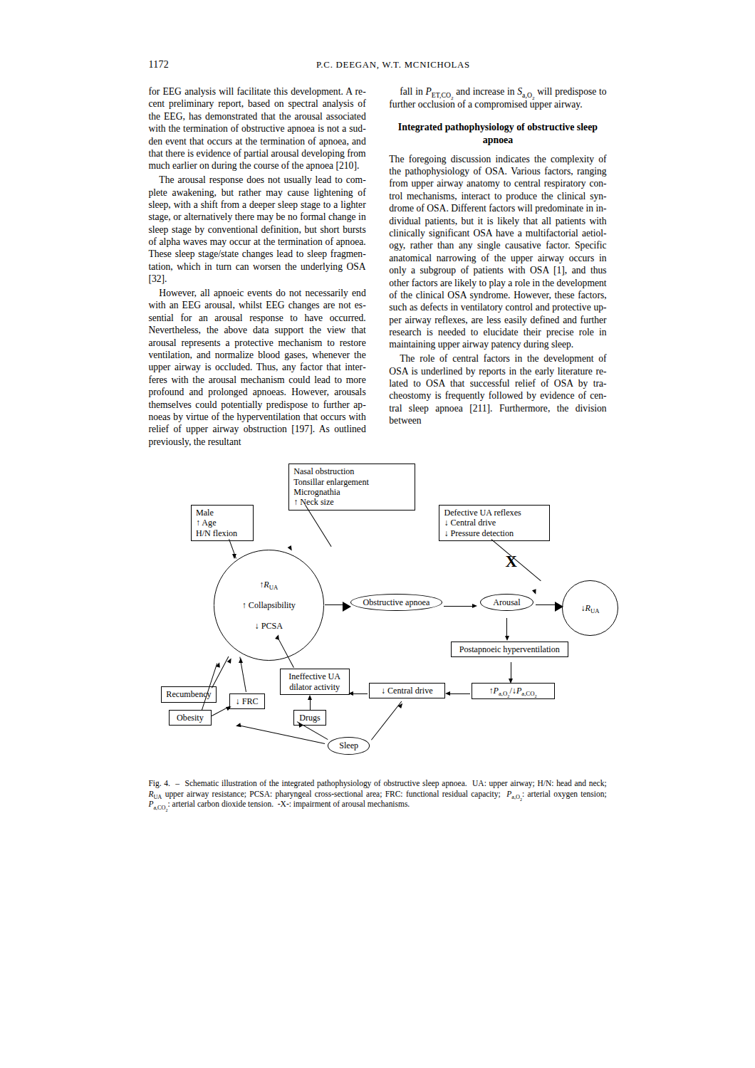1172 P.C. Deegan, W.T. Mc Nicholas
for EEG analysis will facilitate this development. A recent preliminary report, based on spectral analysis of the EEG, has demonstrated that the arousal associated with the termination of obstructive apnoea is not a sudden event that occurs at the termination of apnoea, and that there is evidence of partial arousal developing from much earlier on during the course of the apnoea [210].
The arousal response does not usually lead to complete awakening, but rather may cause lightening of sleep, with a shift from a deeper sleep stage to a lighter stage, or alternatively there may be no formal change in sleep stage by conventional definition, but short bursts of alpha waves may occur at the termination of apnoea. These sleep stage/state changes lead to sleep fragmentation, which in turn can worsen the underlying OSA [32].
However, all apnoeic events do not necessarily end with an EEG arousal, whilst EEG changes are not essential for an arousal response to have occurred. Nevertheless, the above data support the view that arousal represents a protective mechanism to restore ventilation, and normalize blood gases, whenever the upper airway is occluded. Thus, any factor that interferes with the arousal mechanism could lead to more profound and prolonged apnoeas. However, arousals themselves could potentially predispose to further apnoeas by virtue of the hyperventilation that occurs with relief of upper airway obstruction [197]. As outlined previously, the resultant
fall in PET,CO2 and increase in Sa,O2 will predispose to further occlusion of a compromised upper airway.
Integrated pathophysiology of obstructive sleep apnoea
The foregoing discussion indicates the complexity of the pathophysiology of OSA. Various factors, ranging from upper airway anatomy to central respiratory control mechanisms, interact to produce the clinical syndrome of OSA. Different factors will predominate in individual patients, but it is likely that all patients with clinically significant OSA have a multifactorial aetiology, rather than any single causative factor. Specific anatomical narrowing of the upper airway occurs in only a subgroup of patients with OSA [1], and thus other factors are likely to play a role in the development of the clinical OSA syndrome. However, these factors, such as defects in ventilatory control and protective upper airway reflexes, are less easily defined and further research is needed to elucidate their precise role in maintaining upper airway patency during sleep.
The role of central factors in the development of OSA is underlined by reports in the early literature related to OSA that successful relief of OSA by tracheostomy is frequently followed by evidence of central sleep apnoea [211]. Furthermore, the division between
Nasal obstruction
Tonsillar enlargement
Micrognathia
↑ Neck size
Defective UA reflexes
↓ Central drive
↓ Pressure detection
Male
↑ Age
H/N flexion
↑RUA
↑ Collapsibility
↓ PCSA
Obstructive apnoea
Arousal
↓RUA
X
Postapnoeic hyperventilation
↑Pa,O2/↓Pa,CO2
↓ Central drive
Ineffective UA
dilator activity
Recumbency
↓ FRC
Obesity
Drugs
Sleep
Fig. 4. – Schematic illustration of the integrated pathophysiology of obstructive sleep apnoea. UA: upper airway; H/N: head and neck; RUA upper airway resistance; PCSA: pharyngeal cross-sectional area; FRC: functional residual capacity; Pa,O2: arterial oxygen tension; Pa,CO2: arterial carbon dioxide tension. -X-: impairment of arousal mechanisms.